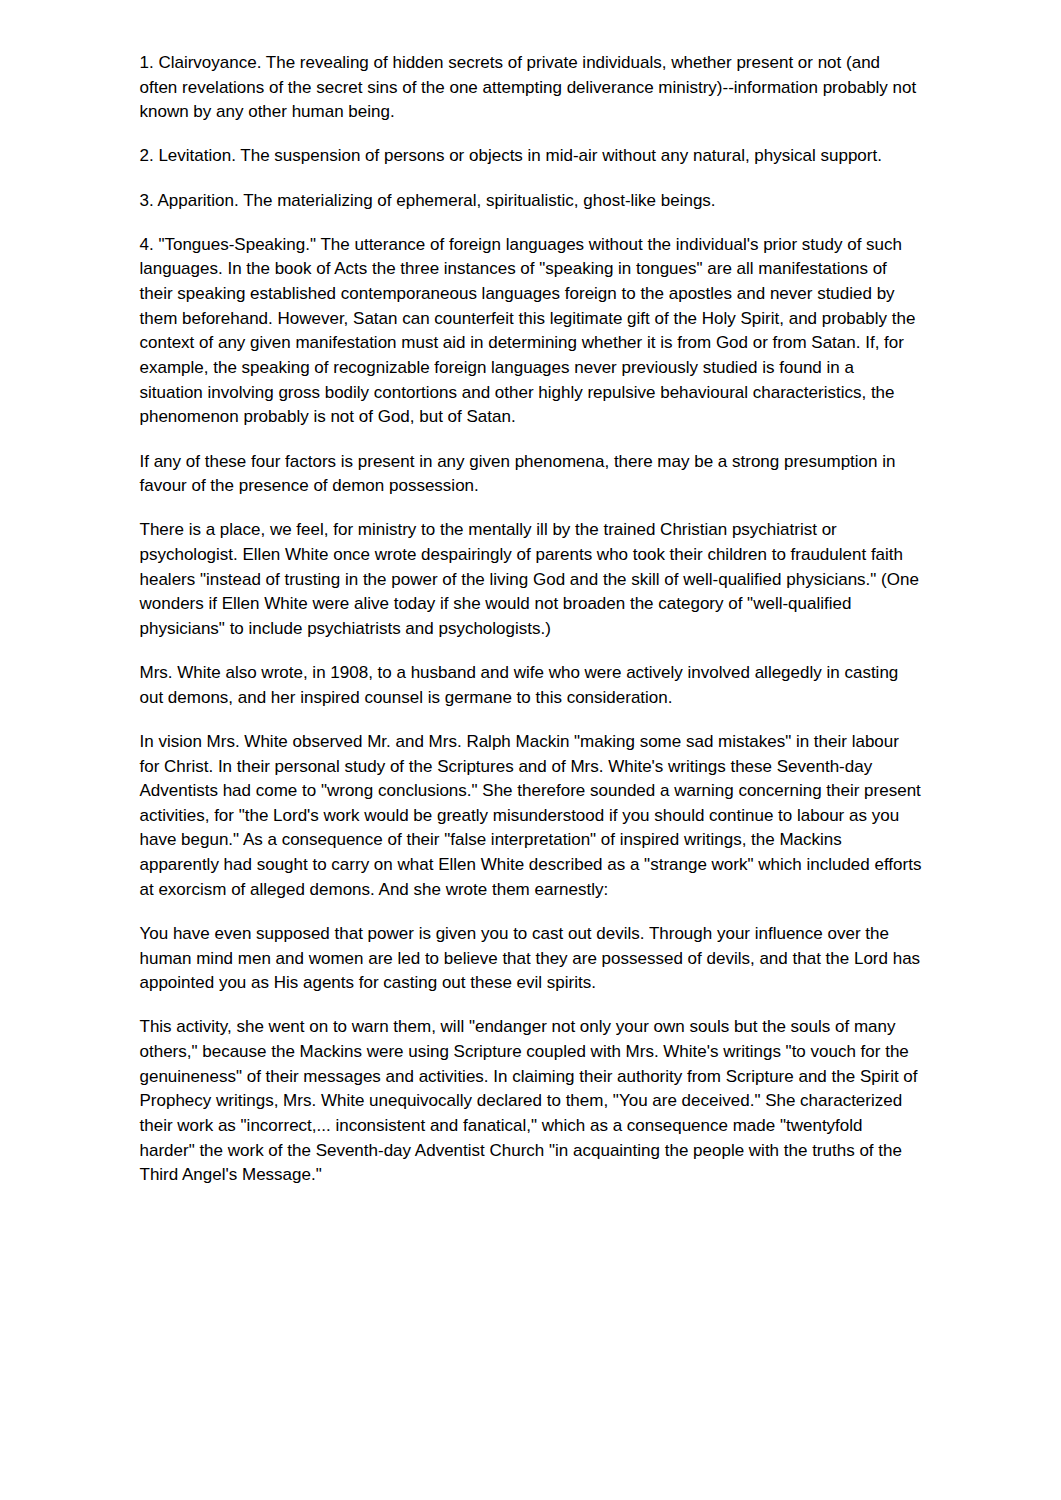1. Clairvoyance. The revealing of hidden secrets of private individuals, whether present or not (and often revelations of the secret sins of the one attempting deliverance ministry)--information probably not known by any other human being.
2. Levitation. The suspension of persons or objects in mid-air without any natural, physical support.
3. Apparition. The materializing of ephemeral, spiritualistic, ghost-like beings.
4. "Tongues-Speaking." The utterance of foreign languages without the individual's prior study of such languages. In the book of Acts the three instances of "speaking in tongues" are all manifestations of their speaking established contemporaneous languages foreign to the apostles and never studied by them beforehand. However, Satan can counterfeit this legitimate gift of the Holy Spirit, and probably the context of any given manifestation must aid in determining whether it is from God or from Satan. If, for example, the speaking of recognizable foreign languages never previously studied is found in a situation involving gross bodily contortions and other highly repulsive behavioural characteristics, the phenomenon probably is not of God, but of Satan.
If any of these four factors is present in any given phenomena, there may be a strong presumption in favour of the presence of demon possession.
There is a place, we feel, for ministry to the mentally ill by the trained Christian psychiatrist or psychologist. Ellen White once wrote despairingly of parents who took their children to fraudulent faith healers "instead of trusting in the power of the living God and the skill of well-qualified physicians." (One wonders if Ellen White were alive today if she would not broaden the category of "well-qualified physicians" to include psychiatrists and psychologists.)
Mrs. White also wrote, in 1908, to a husband and wife who were actively involved allegedly in casting out demons, and her inspired counsel is germane to this consideration.
In vision Mrs. White observed Mr. and Mrs. Ralph Mackin "making some sad mistakes" in their labour for Christ. In their personal study of the Scriptures and of Mrs. White's writings these Seventh-day Adventists had come to "wrong conclusions." She therefore sounded a warning concerning their present activities, for "the Lord's work would be greatly misunderstood if you should continue to labour as you have begun." As a consequence of their "false interpretation" of inspired writings, the Mackins apparently had sought to carry on what Ellen White described as a "strange work" which included efforts at exorcism of alleged demons. And she wrote them earnestly:
You have even supposed that power is given you to cast out devils. Through your influence over the human mind men and women are led to believe that they are possessed of devils, and that the Lord has appointed you as His agents for casting out these evil spirits.
This activity, she went on to warn them, will "endanger not only your own souls but the souls of many others," because the Mackins were using Scripture coupled with Mrs. White's writings "to vouch for the genuineness" of their messages and activities. In claiming their authority from Scripture and the Spirit of Prophecy writings, Mrs. White unequivocally declared to them, "You are deceived." She characterized their work as "incorrect,... inconsistent and fanatical," which as a consequence made "twentyfold harder" the work of the Seventh-day Adventist Church "in acquainting the people with the truths of the Third Angel's Message."